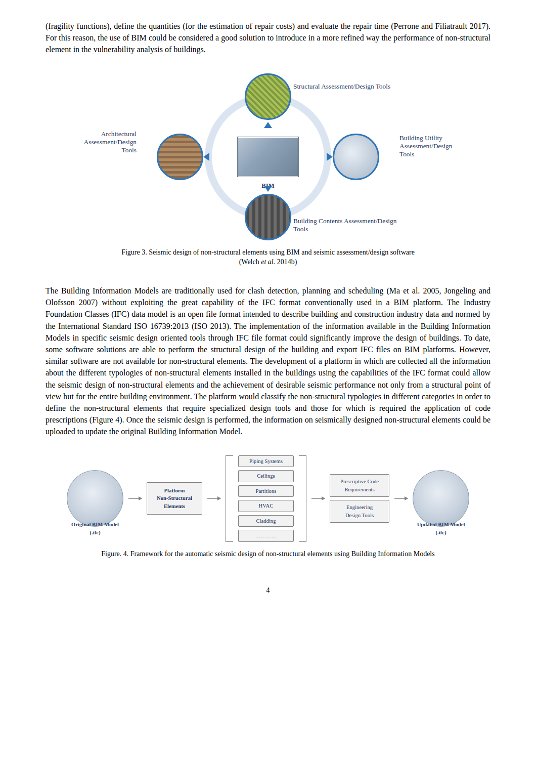(fragility functions), define the quantities (for the estimation of repair costs) and evaluate the repair time (Perrone and Filiatrault 2017). For this reason, the use of BIM could be considered a good solution to introduce in a more refined way the performance of non-structural element in the vulnerability analysis of buildings.
BIM
Structural Assessment/Design Tools
Building Utility Assessment/Design Tools
Building Contents Assessment/Design Tools
Architectural Assessment/Design Tools
Figure 3. Seismic design of non-structural elements using BIM and seismic assessment/design software
(Welch et al. 2014b)
The Building Information Models are traditionally used for clash detection, planning and scheduling (Ma et al. 2005, Jongeling and Olofsson 2007) without exploiting the great capability of the IFC format conventionally used in a BIM platform. The Industry Foundation Classes (IFC) data model is an open file format intended to describe building and construction industry data and normed by the International Standard ISO 16739:2013 (ISO 2013). The implementation of the information available in the Building Information Models in specific seismic design oriented tools through IFC file format could significantly improve the design of buildings. To date, some software solutions are able to perform the structural design of the building and export IFC files on BIM platforms. However, similar software are not available for non-structural elements. The development of a platform in which are collected all the information about the different typologies of non-structural elements installed in the buildings using the capabilities of the IFC format could allow the seismic design of non-structural elements and the achievement of desirable seismic performance not only from a structural point of view but for the entire building environment. The platform would classify the non-structural typologies in different categories in order to define the non-structural elements that require specialized design tools and those for which is required the application of code prescriptions (Figure 4). Once the seismic design is performed, the information on seismically designed non-structural elements could be uploaded to update the original Building Information Model.
Original BIM Model
(.ifc)
Platform
Non-Structural
Elements
Piping Systems
Ceilings
Partitions
HVAC
Cladding
…………
Prescriptive Code
Requirements
Engineering
Design Tools
Updated BIM Model
(.ifc)
Figure. 4. Framework for the automatic seismic design of non-structural elements using Building Information Models
4